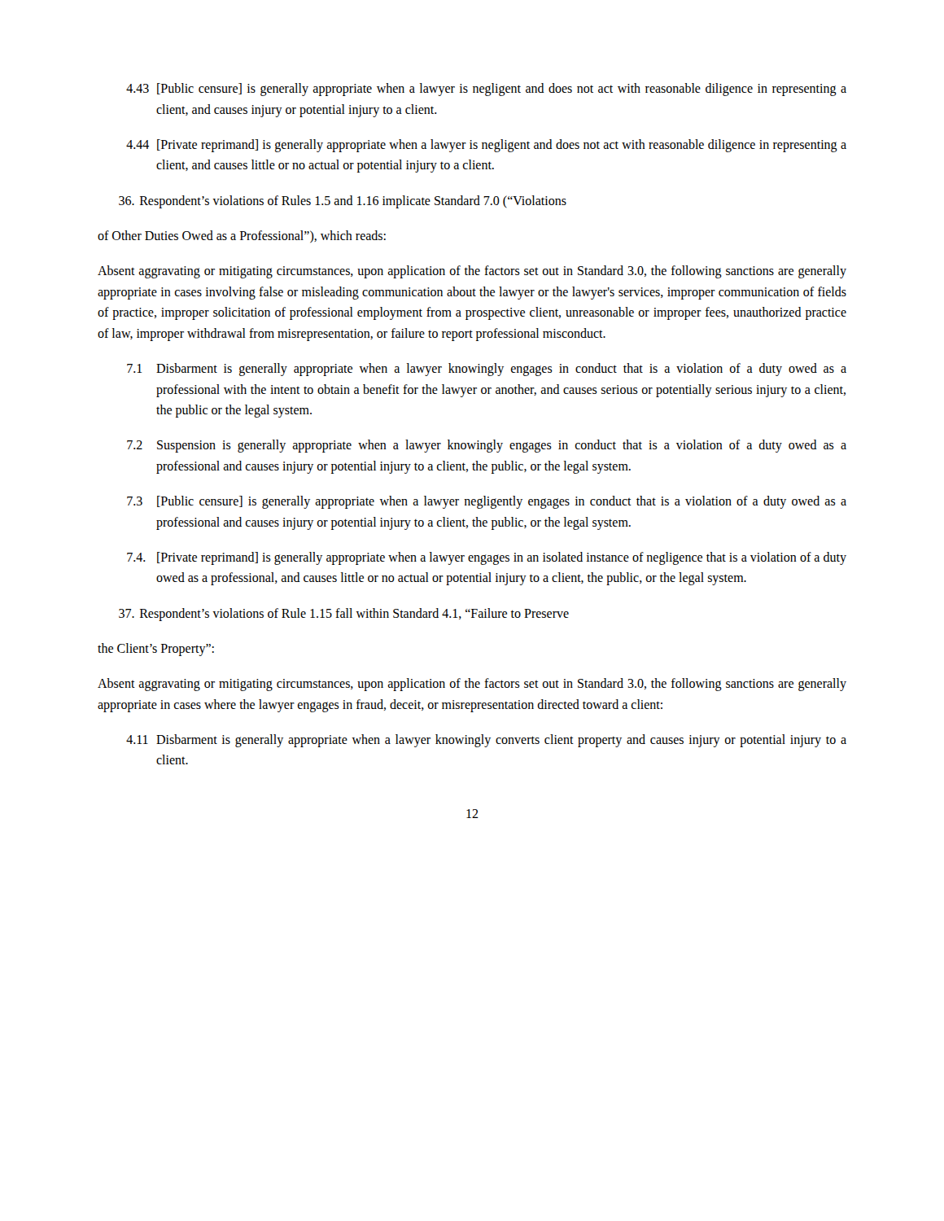4.43
[Public censure] is generally appropriate when a lawyer is negligent and does not act with reasonable diligence in representing a client, and causes injury or potential injury to a client.
4.44
[Private reprimand] is generally appropriate when a lawyer is negligent and does not act with reasonable diligence in representing a client, and causes little or no actual or potential injury to a client.
36.
Respondent’s violations of Rules 1.5 and 1.16 implicate Standard 7.0 (“Violations
of Other Duties Owed as a Professional”), which reads:
Absent aggravating or mitigating circumstances, upon application of the factors set out in Standard 3.0, the following sanctions are generally appropriate in cases involving false or misleading communication about the lawyer or the lawyer's services, improper communication of fields of practice, improper solicitation of professional employment from a prospective client, unreasonable or improper fees, unauthorized practice of law, improper withdrawal from misrepresentation, or failure to report professional misconduct.
7.1
Disbarment is generally appropriate when a lawyer knowingly engages in conduct that is a violation of a duty owed as a professional with the intent to obtain a benefit for the lawyer or another, and causes serious or potentially serious injury to a client, the public or the legal system.
7.2
Suspension is generally appropriate when a lawyer knowingly engages in conduct that is a violation of a duty owed as a professional and causes injury or potential injury to a client, the public, or the legal system.
7.3
[Public censure] is generally appropriate when a lawyer negligently engages in conduct that is a violation of a duty owed as a professional and causes injury or potential injury to a client, the public, or the legal system.
7.4.
[Private reprimand] is generally appropriate when a lawyer engages in an isolated instance of negligence that is a violation of a duty owed as a professional, and causes little or no actual or potential injury to a client, the public, or the legal system.
37.
Respondent’s violations of Rule 1.15 fall within Standard 4.1, “Failure to Preserve
the Client’s Property”:
Absent aggravating or mitigating circumstances, upon application of the factors set out in Standard 3.0, the following sanctions are generally appropriate in cases where the lawyer engages in fraud, deceit, or misrepresentation directed toward a client:
4.11
Disbarment is generally appropriate when a lawyer knowingly converts client property and causes injury or potential injury to a client.
12